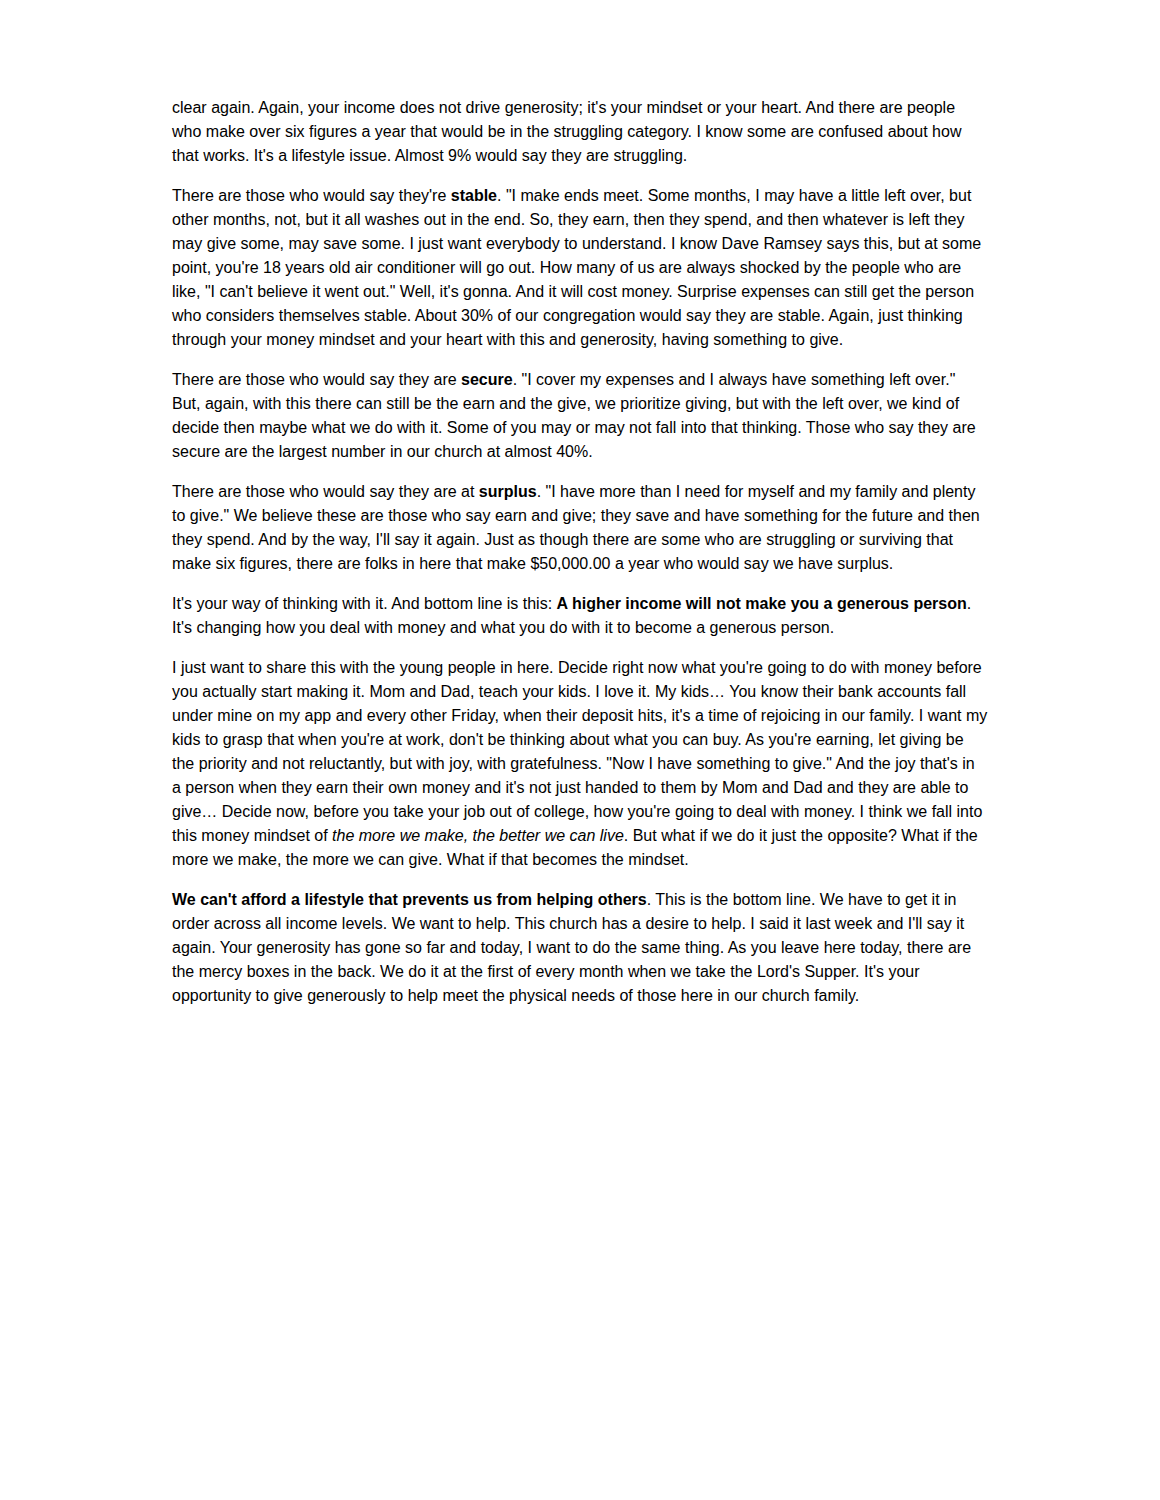clear again. Again, your income does not drive generosity; it's your mindset or your heart. And there are people who make over six figures a year that would be in the struggling category. I know some are confused about how that works. It's a lifestyle issue. Almost 9% would say they are struggling.
There are those who would say they're stable. "I make ends meet. Some months, I may have a little left over, but other months, not, but it all washes out in the end. So, they earn, then they spend, and then whatever is left they may give some, may save some. I just want everybody to understand. I know Dave Ramsey says this, but at some point, you're 18 years old air conditioner will go out. How many of us are always shocked by the people who are like, "I can't believe it went out." Well, it's gonna. And it will cost money. Surprise expenses can still get the person who considers themselves stable. About 30% of our congregation would say they are stable. Again, just thinking through your money mindset and your heart with this and generosity, having something to give.
There are those who would say they are secure. "I cover my expenses and I always have something left over." But, again, with this there can still be the earn and the give, we prioritize giving, but with the left over, we kind of decide then maybe what we do with it. Some of you may or may not fall into that thinking. Those who say they are secure are the largest number in our church at almost 40%.
There are those who would say they are at surplus. "I have more than I need for myself and my family and plenty to give." We believe these are those who say earn and give; they save and have something for the future and then they spend. And by the way, I'll say it again. Just as though there are some who are struggling or surviving that make six figures, there are folks in here that make $50,000.00 a year who would say we have surplus.
It's your way of thinking with it. And bottom line is this: A higher income will not make you a generous person. It's changing how you deal with money and what you do with it to become a generous person.
I just want to share this with the young people in here. Decide right now what you're going to do with money before you actually start making it. Mom and Dad, teach your kids. I love it. My kids… You know their bank accounts fall under mine on my app and every other Friday, when their deposit hits, it's a time of rejoicing in our family. I want my kids to grasp that when you're at work, don't be thinking about what you can buy. As you're earning, let giving be the priority and not reluctantly, but with joy, with gratefulness. "Now I have something to give." And the joy that's in a person when they earn their own money and it's not just handed to them by Mom and Dad and they are able to give… Decide now, before you take your job out of college, how you're going to deal with money. I think we fall into this money mindset of the more we make, the better we can live. But what if we do it just the opposite? What if the more we make, the more we can give. What if that becomes the mindset.
We can't afford a lifestyle that prevents us from helping others. This is the bottom line. We have to get it in order across all income levels. We want to help. This church has a desire to help. I said it last week and I'll say it again. Your generosity has gone so far and today, I want to do the same thing. As you leave here today, there are the mercy boxes in the back. We do it at the first of every month when we take the Lord's Supper. It's your opportunity to give generously to help meet the physical needs of those here in our church family.